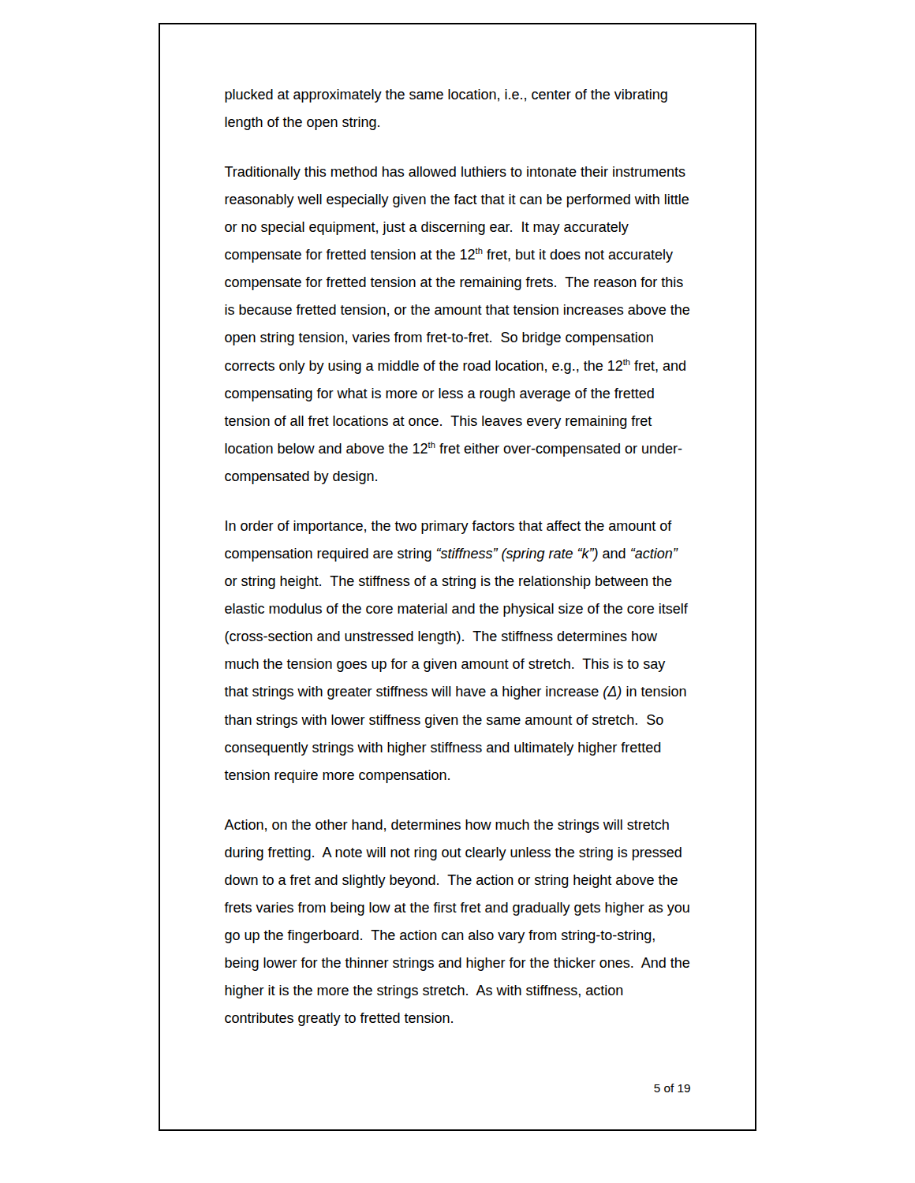plucked at approximately the same location, i.e., center of the vibrating length of the open string.
Traditionally this method has allowed luthiers to intonate their instruments reasonably well especially given the fact that it can be performed with little or no special equipment, just a discerning ear. It may accurately compensate for fretted tension at the 12th fret, but it does not accurately compensate for fretted tension at the remaining frets. The reason for this is because fretted tension, or the amount that tension increases above the open string tension, varies from fret-to-fret. So bridge compensation corrects only by using a middle of the road location, e.g., the 12th fret, and compensating for what is more or less a rough average of the fretted tension of all fret locations at once. This leaves every remaining fret location below and above the 12th fret either over-compensated or under-compensated by design.
In order of importance, the two primary factors that affect the amount of compensation required are string “stiffness” (spring rate “k”) and “action” or string height. The stiffness of a string is the relationship between the elastic modulus of the core material and the physical size of the core itself (cross-section and unstressed length). The stiffness determines how much the tension goes up for a given amount of stretch. This is to say that strings with greater stiffness will have a higher increase (Δ) in tension than strings with lower stiffness given the same amount of stretch. So consequently strings with higher stiffness and ultimately higher fretted tension require more compensation.
Action, on the other hand, determines how much the strings will stretch during fretting. A note will not ring out clearly unless the string is pressed down to a fret and slightly beyond. The action or string height above the frets varies from being low at the first fret and gradually gets higher as you go up the fingerboard. The action can also vary from string-to-string, being lower for the thinner strings and higher for the thicker ones. And the higher it is the more the strings stretch. As with stiffness, action contributes greatly to fretted tension.
5 of 19